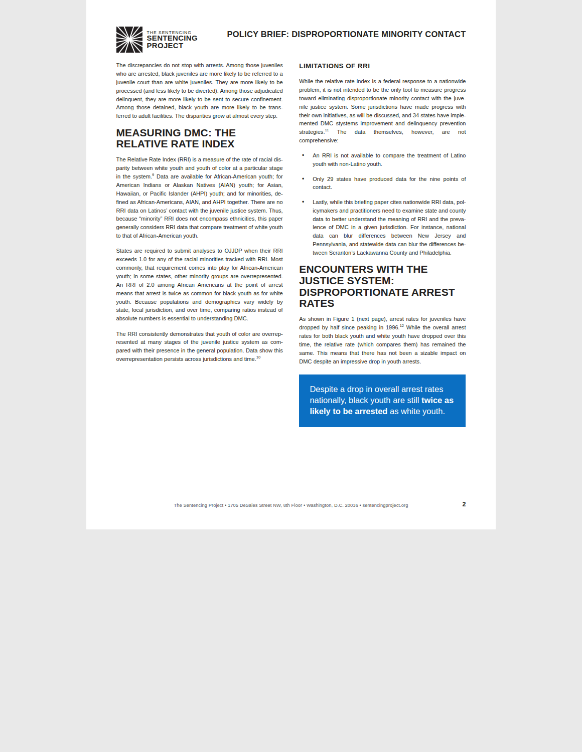THE SENTENCING SENTENCING PROJECT
Policy Brief: Disproportionate Minority Contact
The discrepancies do not stop with arrests. Among those juveniles who are arrested, black juveniles are more likely to be referred to a juvenile court than are white juveniles. They are more likely to be processed (and less likely to be diverted). Among those adjudicated delinquent, they are more likely to be sent to secure confinement. Among those detained, black youth are more likely to be transferred to adult facilities. The disparities grow at almost every step.
Measuring DMC: The Relative Rate Index
The Relative Rate Index (RRI) is a measure of the rate of racial disparity between white youth and youth of color at a particular stage in the system.9 Data are available for African-American youth; for American Indians or Alaskan Natives (AIAN) youth; for Asian, Hawaiian, or Pacific Islander (AHPI) youth; and for minorities, defined as African-Americans, AIAN, and AHPI together. There are no RRI data on Latinos’ contact with the juvenile justice system. Thus, because “minority” RRI does not encompass ethnicities, this paper generally considers RRI data that compare treatment of white youth to that of African-American youth.
States are required to submit analyses to OJJDP when their RRI exceeds 1.0 for any of the racial minorities tracked with RRI. Most commonly, that requirement comes into play for African-American youth; in some states, other minority groups are overrepresented. An RRI of 2.0 among African Americans at the point of arrest means that arrest is twice as common for black youth as for white youth. Because populations and demographics vary widely by state, local jurisdiction, and over time, comparing ratios instead of absolute numbers is essential to understanding DMC.
The RRI consistently demonstrates that youth of color are overrepresented at many stages of the juvenile justice system as compared with their presence in the general population. Data show this overrepresentation persists across jurisdictions and time.10
Limitations of RRI
While the relative rate index is a federal response to a nationwide problem, it is not intended to be the only tool to measure progress toward eliminating disproportionate minority contact with the juvenile justice system. Some jurisdictions have made progress with their own initiatives, as will be discussed, and 34 states have implemented DMC stystems improvement and delinquency prevention strategies.11 The data themselves, however, are not comprehensive:
An RRI is not available to compare the treatment of Latino youth with non-Latino youth.
Only 29 states have produced data for the nine points of contact.
Lastly, while this briefing paper cites nationwide RRI data, policymakers and practitioners need to examine state and county data to better understand the meaning of RRI and the prevalence of DMC in a given jurisdiction. For instance, national data can blur differences between New Jersey and Pennsylvania, and statewide data can blur the differences between Scranton’s Lackawanna County and Philadelphia.
Encounters with the Justice System: Disproportionate Arrest Rates
As shown in Figure 1 (next page), arrest rates for juveniles have dropped by half since peaking in 1996.12 While the overall arrest rates for both black youth and white youth have dropped over this time, the relative rate (which compares them) has remained the same. This means that there has not been a sizable impact on DMC despite an impressive drop in youth arrests.
Despite a drop in overall arrest rates nationally, black youth are still twice as likely to be arrested as white youth.
The Sentencing Project • 1705 DeSales Street NW, 8th Floor • Washington, D.C. 20036 • sentencingproject.org
2